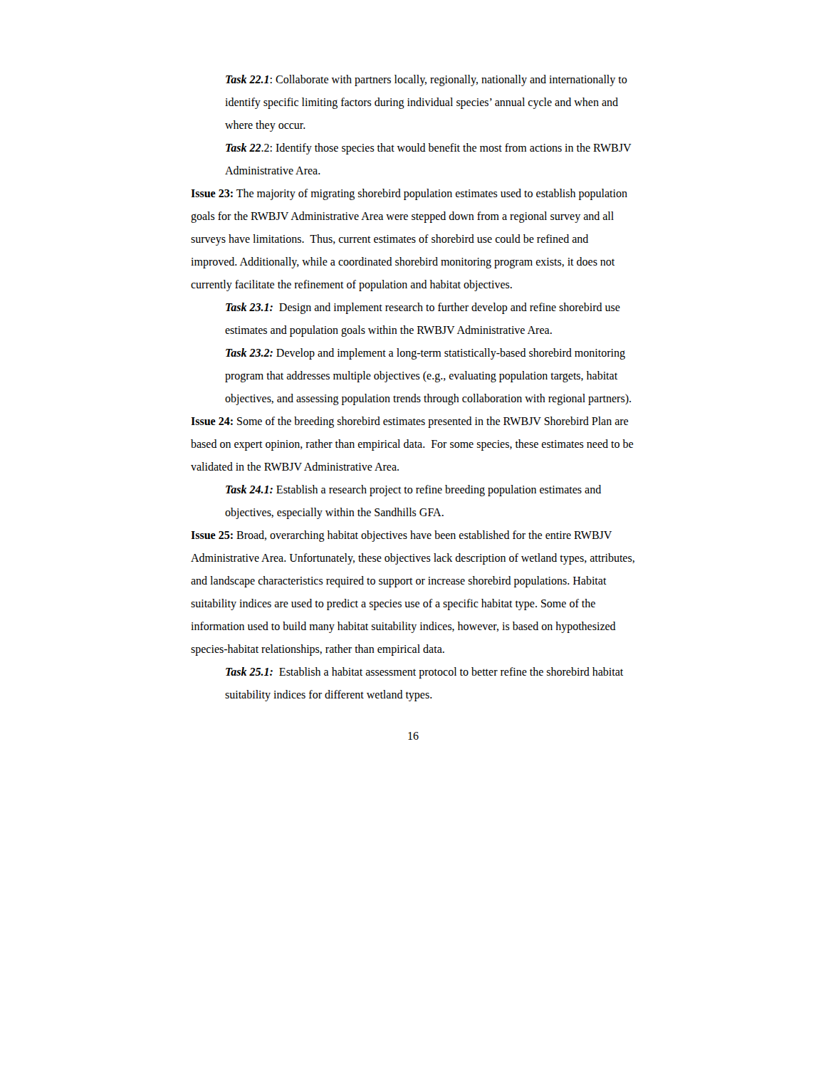Task 22.1: Collaborate with partners locally, regionally, nationally and internationally to identify specific limiting factors during individual species’ annual cycle and when and where they occur.
Task 22.2: Identify those species that would benefit the most from actions in the RWBJV Administrative Area.
Issue 23: The majority of migrating shorebird population estimates used to establish population goals for the RWBJV Administrative Area were stepped down from a regional survey and all surveys have limitations. Thus, current estimates of shorebird use could be refined and improved. Additionally, while a coordinated shorebird monitoring program exists, it does not currently facilitate the refinement of population and habitat objectives.
Task 23.1: Design and implement research to further develop and refine shorebird use estimates and population goals within the RWBJV Administrative Area.
Task 23.2: Develop and implement a long-term statistically-based shorebird monitoring program that addresses multiple objectives (e.g., evaluating population targets, habitat objectives, and assessing population trends through collaboration with regional partners).
Issue 24: Some of the breeding shorebird estimates presented in the RWBJV Shorebird Plan are based on expert opinion, rather than empirical data. For some species, these estimates need to be validated in the RWBJV Administrative Area.
Task 24.1: Establish a research project to refine breeding population estimates and objectives, especially within the Sandhills GFA.
Issue 25: Broad, overarching habitat objectives have been established for the entire RWBJV Administrative Area. Unfortunately, these objectives lack description of wetland types, attributes, and landscape characteristics required to support or increase shorebird populations. Habitat suitability indices are used to predict a species use of a specific habitat type. Some of the information used to build many habitat suitability indices, however, is based on hypothesized species-habitat relationships, rather than empirical data.
Task 25.1: Establish a habitat assessment protocol to better refine the shorebird habitat suitability indices for different wetland types.
16